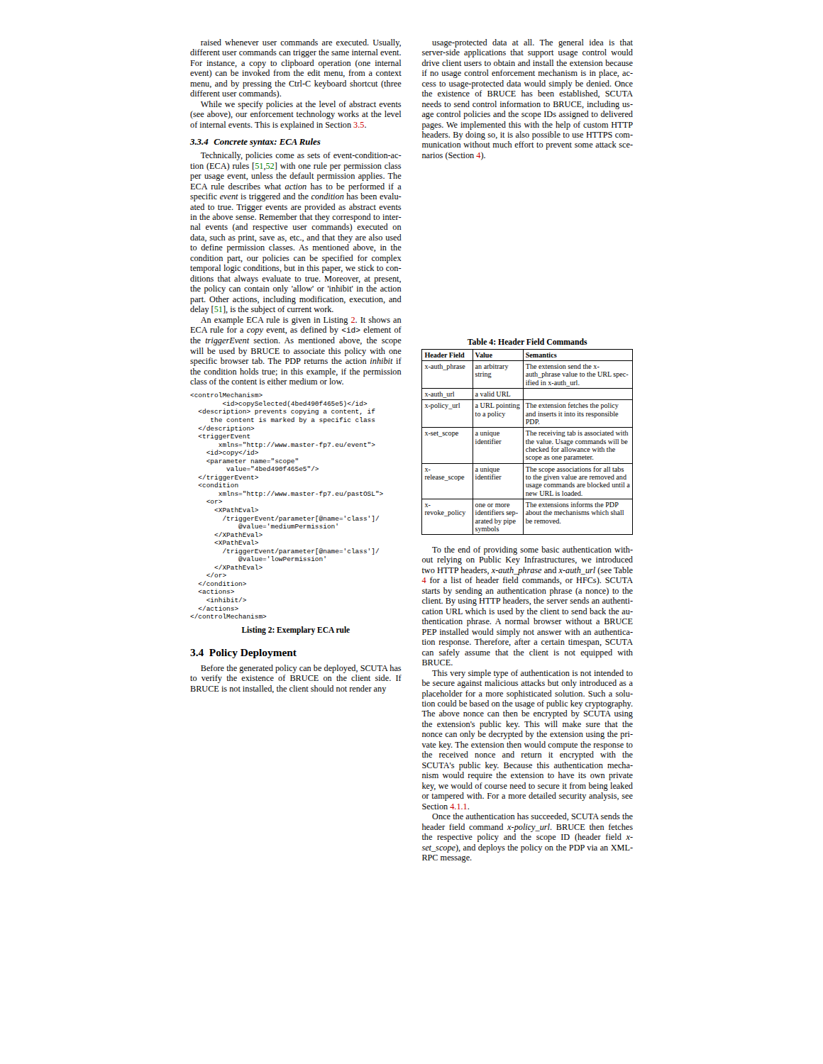raised whenever user commands are executed. Usually, different user commands can trigger the same internal event. For instance, a copy to clipboard operation (one internal event) can be invoked from the edit menu, from a context menu, and by pressing the Ctrl-C keyboard shortcut (three different user commands).
While we specify policies at the level of abstract events (see above), our enforcement technology works at the level of internal events. This is explained in Section 3.5.
3.3.4 Concrete syntax: ECA Rules
Technically, policies come as sets of event-condition-action (ECA) rules [51,52] with one rule per permission class per usage event, unless the default permission applies. The ECA rule describes what action has to be performed if a specific event is triggered and the condition has been evaluated to true. Trigger events are provided as abstract events in the above sense. Remember that they correspond to internal events (and respective user commands) executed on data, such as print, save as, etc., and that they are also used to define permission classes. As mentioned above, in the condition part, our policies can be specified for complex temporal logic conditions, but in this paper, we stick to conditions that always evaluate to true. Moreover, at present, the policy can contain only 'allow' or 'inhibit' in the action part. Other actions, including modification, execution, and delay [51], is the subject of current work.
An example ECA rule is given in Listing 2. It shows an ECA rule for a copy event, as defined by <id> element of the triggerEvent section. As mentioned above, the scope will be used by BRUCE to associate this policy with one specific browser tab. The PDP returns the action inhibit if the condition holds true; in this example, if the permission class of the content is either medium or low.
<controlMechanism> <id>copySelected(4bed490f465e5)</id> <description> prevents copying a content, if the content is marked by a specific class </description> <triggerEvent xmlns="http://www.master-fp7.eu/event"> <id>copy</id> <parameter name="scope" value="4bed490f465e5"/> </triggerEvent> <condition xmlns="http://www.master-fp7.eu/pastOSL"> <or> <XPathEval> /triggerEvent/parameter[@name='class']/ @value='mediumPermission' </XPathEval> <XPathEval> /triggerEvent/parameter[@name='class']/ @value='lowPermission' </XPathEval> </or> </condition> <actions> <inhibit/> </actions> </controlMechanism>
Listing 2: Exemplary ECA rule
3.4 Policy Deployment
Before the generated policy can be deployed, SCUTA has to verify the existence of BRUCE on the client side. If BRUCE is not installed, the client should not render any
usage-protected data at all. The general idea is that server-side applications that support usage control would drive client users to obtain and install the extension because if no usage control enforcement mechanism is in place, access to usage-protected data would simply be denied. Once the existence of BRUCE has been established, SCUTA needs to send control information to BRUCE, including usage control policies and the scope IDs assigned to delivered pages. We implemented this with the help of custom HTTP headers. By doing so, it is also possible to use HTTPS communication without much effort to prevent some attack scenarios (Section 4).
Table 4: Header Field Commands
| Header Field | Value | Semantics |
| --- | --- | --- |
| x-auth_phrase | an arbitrary string | The extension send the x-auth_phrase value to the URL specified in x-auth_url. |
| x-auth_url | a valid URL | |
| x-policy_url | a URL pointing to a policy | The extension fetches the policy and inserts it into its responsible PDP. |
| x-set_scope | a unique identifier | The receiving tab is associated with the value. Usage commands will be checked for allowance with the scope as one parameter. |
| x-release_scope | a unique identifier | The scope associations for all tabs to the given value are removed and usage commands are blocked until a new URL is loaded. |
| x-revoke_policy | one or more identifiers separated by pipe symbols | The extensions informs the PDP about the mechanisms which shall be removed. |
To the end of providing some basic authentication without relying on Public Key Infrastructures, we introduced two HTTP headers, x-auth_phrase and x-auth_url (see Table 4 for a list of header field commands, or HFCs). SCUTA starts by sending an authentication phrase (a nonce) to the client. By using HTTP headers, the server sends an authentication URL which is used by the client to send back the authentication phrase. A normal browser without a BRUCE PEP installed would simply not answer with an authentication response. Therefore, after a certain timespan, SCUTA can safely assume that the client is not equipped with BRUCE.
This very simple type of authentication is not intended to be secure against malicious attacks but only introduced as a placeholder for a more sophisticated solution. Such a solution could be based on the usage of public key cryptography. The above nonce can then be encrypted by SCUTA using the extension's public key. This will make sure that the nonce can only be decrypted by the extension using the private key. The extension then would compute the response to the received nonce and return it encrypted with the SCUTA's public key. Because this authentication mechanism would require the extension to have its own private key, we would of course need to secure it from being leaked or tampered with. For a more detailed security analysis, see Section 4.1.1.
Once the authentication has succeeded, SCUTA sends the header field command x-policy_url. BRUCE then fetches the respective policy and the scope ID (header field x-set_scope), and deploys the policy on the PDP via an XML-RPC message.